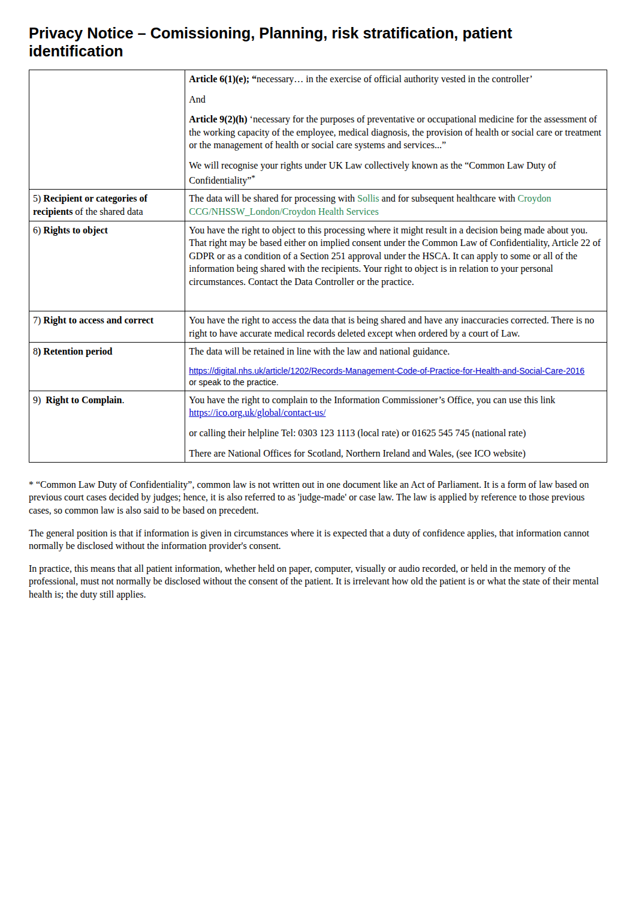Privacy Notice – Comissioning, Planning, risk stratification, patient identification
| | Article 6(1)(e); “ necessary… in the exercise of official authority vested in the controller’ And Article 9(2)(h) ‘necessary for the purposes of preventative or occupational medicine for the assessment of the working capacity of the employee, medical diagnosis, the provision of health or social care or treatment or the management of health or social care systems and services...” We will recognise your rights under UK Law collectively known as the “Common Law Duty of Confidentiality” * |
| 5) Recipient or categories of recipients of the shared data | The data will be shared for processing with Sollis and for subsequent healthcare with Croydon CCG/NHSSW_London/Croydon Health Services |
| 6) Rights to object | You have the right to object to this processing where it might result in a decision being made about you. That right may be based either on implied consent under the Common Law of Confidentiality, Article 22 of GDPR or as a condition of a Section 251 approval under the HSCA. It can apply to some or all of the information being shared with the recipients. Your right to object is in relation to your personal circumstances. Contact the Data Controller or the practice. |
| 7) Right to access and correct | You have the right to access the data that is being shared and have any inaccuracies corrected. There is no right to have accurate medical records deleted except when ordered by a court of Law. |
| 8 ) Retention period | The data will be retained in line with the law and national guidance. https://digital.nhs.uk/article/1202/Records-Management-Code-of-Practice-for-Health-and-Social-Care-2016 or speak to the practice. |
| 9) Right to Complain . | You have the right to complain to the Information Commissioner’s Office, you can use this link https://ico.org.uk/global/contact-us/ or calling their helpline Tel: 0303 123 1113 (local rate) or 01625 545 745 (national rate) There are National Offices for Scotland, Northern Ireland and Wales, (see ICO website) |
* “Common Law Duty of Confidentiality”, common law is not written out in one document like an Act of Parliament. It is a form of law based on previous court cases decided by judges; hence, it is also referred to as 'judge-made' or case law. The law is applied by reference to those previous cases, so common law is also said to be based on precedent.
The general position is that if information is given in circumstances where it is expected that a duty of confidence applies, that information cannot normally be disclosed without the information provider's consent.
In practice, this means that all patient information, whether held on paper, computer, visually or audio recorded, or held in the memory of the professional, must not normally be disclosed without the consent of the patient. It is irrelevant how old the patient is or what the state of their mental health is; the duty still applies.